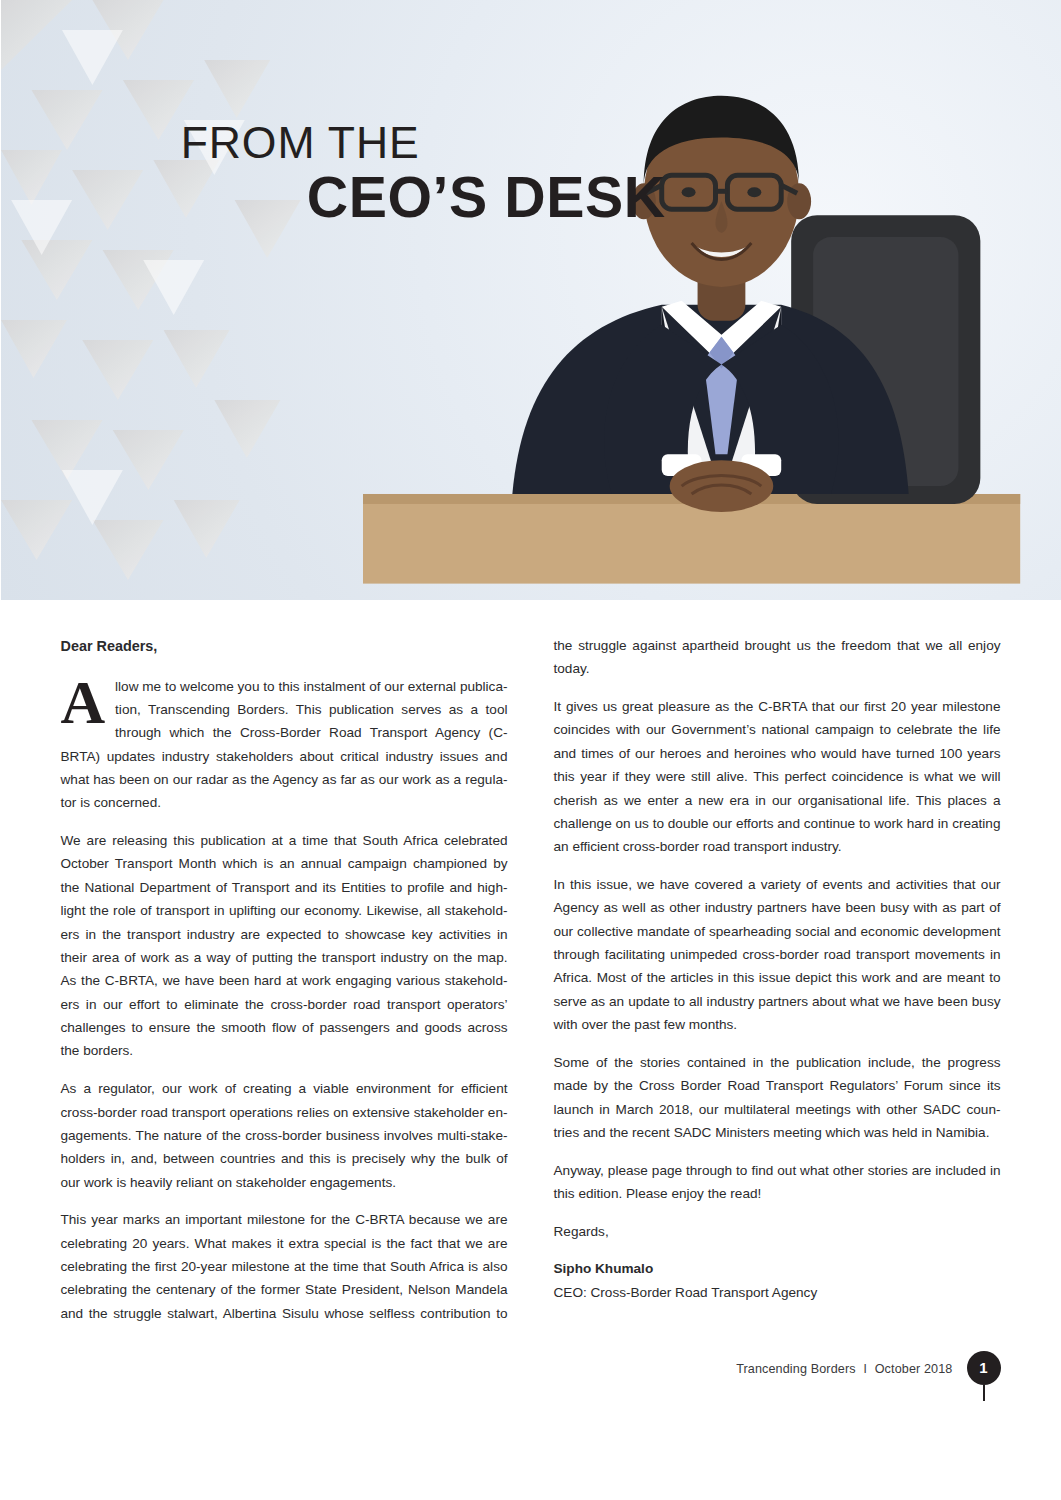FROM THE CEO’S DESK
Sipho Khumalo, CEO, seated at a desk
Dear Readers,
Allow me to welcome you to this instalment of our external publication, Transcending Borders. This publication serves as a tool through which the Cross-Border Road Transport Agency (C-BRTA) updates industry stakeholders about critical industry issues and what has been on our radar as the Agency as far as our work as a regulator is concerned.
We are releasing this publication at a time that South Africa celebrated October Transport Month which is an annual campaign championed by the National Department of Transport and its Entities to profile and highlight the role of transport in uplifting our economy. Likewise, all stakeholders in the transport industry are expected to showcase key activities in their area of work as a way of putting the transport industry on the map. As the C-BRTA, we have been hard at work engaging various stakeholders in our effort to eliminate the cross-border road transport operators’ challenges to ensure the smooth flow of passengers and goods across the borders.
As a regulator, our work of creating a viable environment for efficient cross-border road transport operations relies on extensive stakeholder engagements. The nature of the cross-border business involves multi-stakeholders in, and, between countries and this is precisely why the bulk of our work is heavily reliant on stakeholder engagements.
This year marks an important milestone for the C-BRTA because we are celebrating 20 years. What makes it extra special is the fact that we are celebrating the first 20-year milestone at the time that South Africa is also celebrating the centenary of the former State President, Nelson Mandela and the struggle stalwart, Albertina Sisulu whose selfless contribution to the struggle against apartheid brought us the freedom that we all enjoy today.
It gives us great pleasure as the C-BRTA that our first 20 year milestone coincides with our Government’s national campaign to celebrate the life and times of our heroes and heroines who would have turned 100 years this year if they were still alive. This perfect coincidence is what we will cherish as we enter a new era in our organisational life. This places a challenge on us to double our efforts and continue to work hard in creating an efficient cross-border road transport industry.
In this issue, we have covered a variety of events and activities that our Agency as well as other industry partners have been busy with as part of our collective mandate of spearheading social and economic development through facilitating unimpeded cross-border road transport movements in Africa. Most of the articles in this issue depict this work and are meant to serve as an update to all industry partners about what we have been busy with over the past few months.
Some of the stories contained in the publication include, the progress made by the Cross Border Road Transport Regulators’ Forum since its launch in March 2018, our multilateral meetings with other SADC countries and the recent SADC Ministers meeting which was held in Namibia.
Anyway, please page through to find out what other stories are included in this edition. Please enjoy the read!
Regards,
Sipho Khumalo CEO: Cross-Border Road Transport Agency
Trancending Borders l October 2018
1